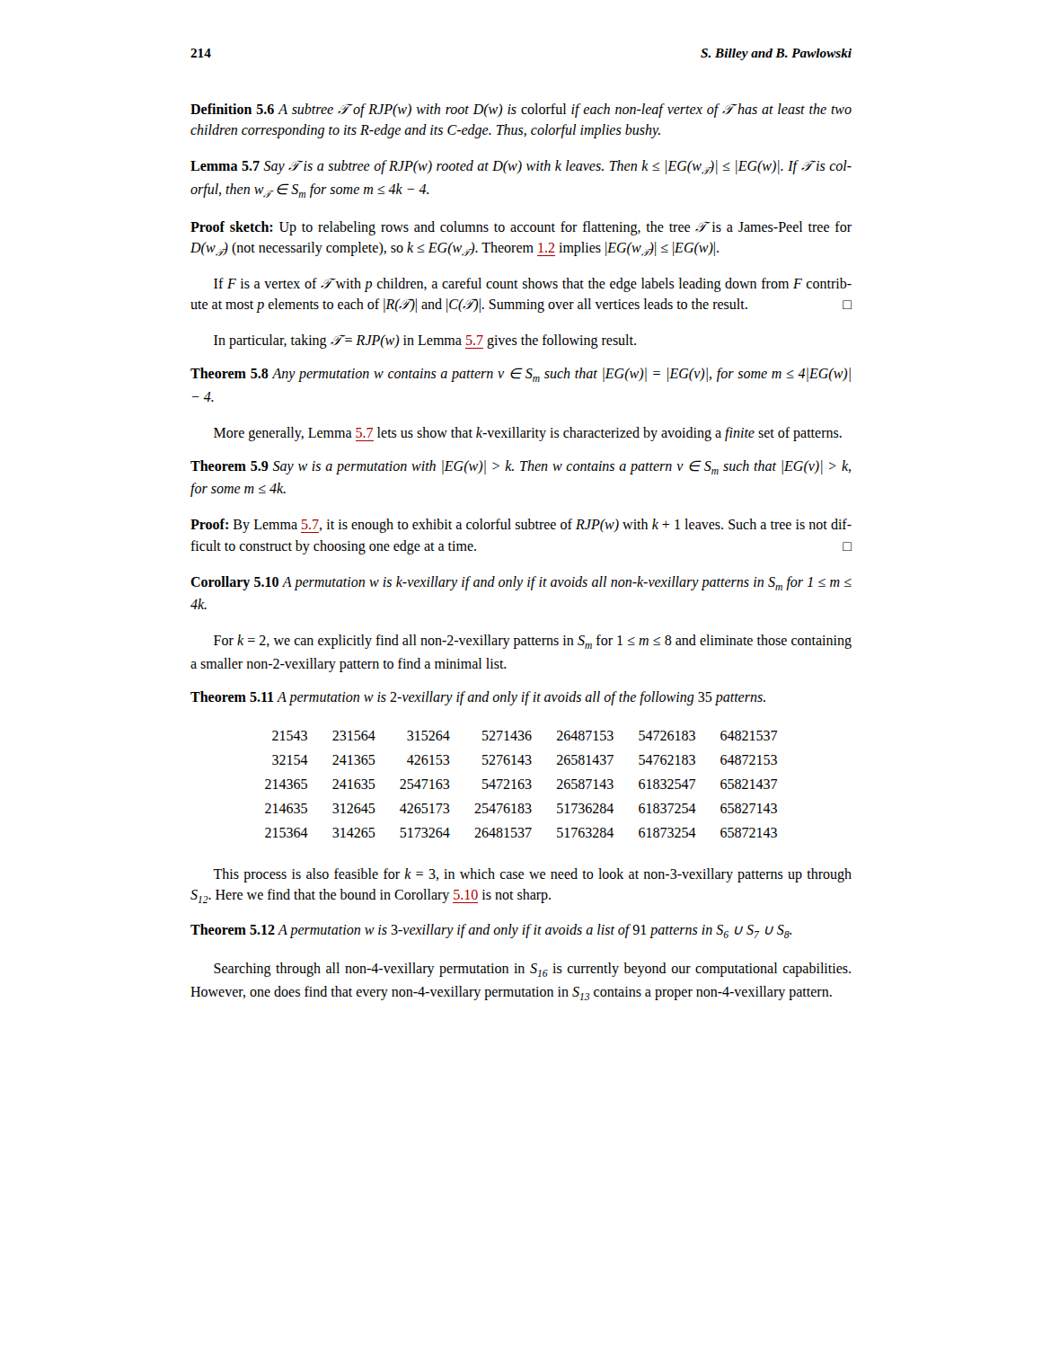214 S. Billey and B. Pawlowski
Definition 5.6 A subtree 𝒯 of RJP(w) with root D(w) is colorful if each non-leaf vertex of 𝒯 has at least the two children corresponding to its R-edge and its C-edge. Thus, colorful implies bushy.
Lemma 5.7 Say 𝒯 is a subtree of RJP(w) rooted at D(w) with k leaves. Then k ≤ |EG(w𝒯)| ≤ |EG(w)|. If 𝒯 is colorful, then w𝒯 ∈ Sm for some m ≤ 4k − 4.
Proof sketch: Up to relabeling rows and columns to account for flattening, the tree 𝒯 is a James-Peel tree for D(w𝒯) (not necessarily complete), so k ≤ EG(w𝒯). Theorem 1.2 implies |EG(w𝒯)| ≤ |EG(w)|.
If F is a vertex of 𝒯 with p children, a careful count shows that the edge labels leading down from F contribute at most p elements to each of |R(𝒯)| and |C(𝒯)|. Summing over all vertices leads to the result. □
In particular, taking 𝒯 = RJP(w) in Lemma 5.7 gives the following result.
Theorem 5.8 Any permutation w contains a pattern v ∈ Sm such that |EG(w)| = |EG(v)|, for some m ≤ 4|EG(w)| − 4.
More generally, Lemma 5.7 lets us show that k-vexillarity is characterized by avoiding a finite set of patterns.
Theorem 5.9 Say w is a permutation with |EG(w)| > k. Then w contains a pattern v ∈ Sm such that |EG(v)| > k, for some m ≤ 4k.
Proof: By Lemma 5.7, it is enough to exhibit a colorful subtree of RJP(w) with k + 1 leaves. Such a tree is not difficult to construct by choosing one edge at a time. □
Corollary 5.10 A permutation w is k-vexillary if and only if it avoids all non-k-vexillary patterns in Sm for 1 ≤ m ≤ 4k.
For k = 2, we can explicitly find all non-2-vexillary patterns in Sm for 1 ≤ m ≤ 8 and eliminate those containing a smaller non-2-vexillary pattern to find a minimal list.
Theorem 5.11 A permutation w is 2-vexillary if and only if it avoids all of the following 35 patterns.
| 21543 | 231564 | 315264 | 5271436 | 26487153 | 54726183 | 64821537 |
| 32154 | 241365 | 426153 | 5276143 | 26581437 | 54762183 | 64872153 |
| 214365 | 241635 | 2547163 | 5472163 | 26587143 | 61832547 | 65821437 |
| 214635 | 312645 | 4265173 | 25476183 | 51736284 | 61837254 | 65827143 |
| 215364 | 314265 | 5173264 | 26481537 | 51763284 | 61873254 | 65872143 |
This process is also feasible for k = 3, in which case we need to look at non-3-vexillary patterns up through S12. Here we find that the bound in Corollary 5.10 is not sharp.
Theorem 5.12 A permutation w is 3-vexillary if and only if it avoids a list of 91 patterns in S6 ∪ S7 ∪ S8.
Searching through all non-4-vexillary permutation in S16 is currently beyond our computational capabilities. However, one does find that every non-4-vexillary permutation in S13 contains a proper non-4-vexillary pattern.